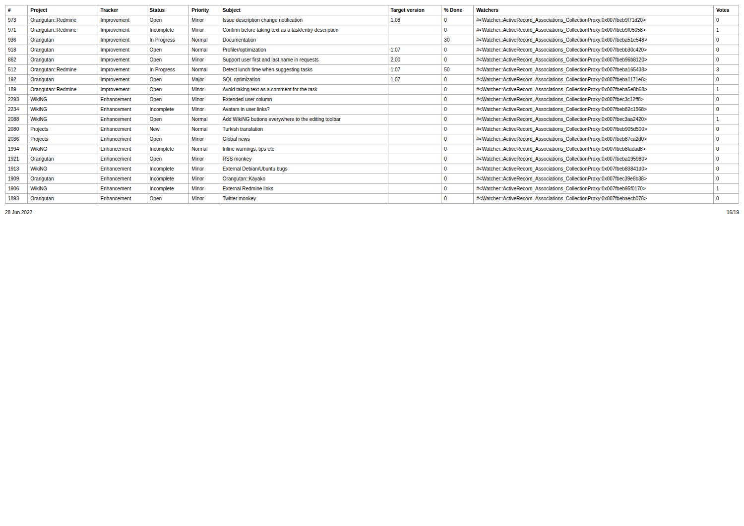| # | Project | Tracker | Status | Priority | Subject | Target version | % Done | Watchers | Votes |
| --- | --- | --- | --- | --- | --- | --- | --- | --- | --- |
| 973 | Orangutan::Redmine | Improvement | Open | Minor | Issue description change notification | 1.08 | 0 | #<Watcher::ActiveRecord_Associations_CollectionProxy:0x007fbeb9f71d20> | 0 |
| 971 | Orangutan::Redmine | Improvement | Incomplete | Minor | Confirm before taking text as a task/entry description | | 0 | #<Watcher::ActiveRecord_Associations_CollectionProxy:0x007fbeb9f05058> | 1 |
| 936 | Orangutan | Improvement | In Progress | Normal | Documentation | | 30 | #<Watcher::ActiveRecord_Associations_CollectionProxy:0x007fbeba51e548> | 0 |
| 918 | Orangutan | Improvement | Open | Normal | Profiler/optimization | 1.07 | 0 | #<Watcher::ActiveRecord_Associations_CollectionProxy:0x007fbebb30c420> | 0 |
| 862 | Orangutan | Improvement | Open | Minor | Support user first and last name in requests | 2.00 | 0 | #<Watcher::ActiveRecord_Associations_CollectionProxy:0x007fbeb96b8120> | 0 |
| 512 | Orangutan::Redmine | Improvement | In Progress | Normal | Detect lunch time when suggesting tasks | 1.07 | 50 | #<Watcher::ActiveRecord_Associations_CollectionProxy:0x007fbeba165438> | 3 |
| 192 | Orangutan | Improvement | Open | Major | SQL optimization | 1.07 | 0 | #<Watcher::ActiveRecord_Associations_CollectionProxy:0x007fbeba1171e8> | 0 |
| 189 | Orangutan::Redmine | Improvement | Open | Minor | Avoid taking text as a comment for the task | | 0 | #<Watcher::ActiveRecord_Associations_CollectionProxy:0x007fbeba5e8b68> | 1 |
| 2293 | WikiNG | Enhancement | Open | Minor | Extended user column | | 0 | #<Watcher::ActiveRecord_Associations_CollectionProxy:0x007fbec3c12ff8> | 0 |
| 2234 | WikiNG | Enhancement | Incomplete | Minor | Avatars in user links? | | 0 | #<Watcher::ActiveRecord_Associations_CollectionProxy:0x007fbeb82c1568> | 0 |
| 2088 | WikiNG | Enhancement | Open | Normal | Add WikiNG buttons everywhere to the editing toolbar | | 0 | #<Watcher::ActiveRecord_Associations_CollectionProxy:0x007fbec3aa2420> | 1 |
| 2080 | Projects | Enhancement | New | Normal | Turkish translation | | 0 | #<Watcher::ActiveRecord_Associations_CollectionProxy:0x007fbeb905d500> | 0 |
| 2036 | Projects | Enhancement | Open | Minor | Global news | | 0 | #<Watcher::ActiveRecord_Associations_CollectionProxy:0x007fbeb87ca2d0> | 0 |
| 1994 | WikiNG | Enhancement | Incomplete | Normal | Inline warnings, tips etc | | 0 | #<Watcher::ActiveRecord_Associations_CollectionProxy:0x007fbeb8fadad8> | 0 |
| 1921 | Orangutan | Enhancement | Open | Minor | RSS monkey | | 0 | #<Watcher::ActiveRecord_Associations_CollectionProxy:0x007fbeba195980> | 0 |
| 1913 | WikiNG | Enhancement | Incomplete | Minor | External Debian/Ubuntu bugs | | 0 | #<Watcher::ActiveRecord_Associations_CollectionProxy:0x007fbeb83841d0> | 0 |
| 1909 | Orangutan | Enhancement | Incomplete | Minor | Orangutan::Kayako | | 0 | #<Watcher::ActiveRecord_Associations_CollectionProxy:0x007fbec39e8b38> | 0 |
| 1906 | WikiNG | Enhancement | Incomplete | Minor | External Redmine links | | 0 | #<Watcher::ActiveRecord_Associations_CollectionProxy:0x007fbeb95f0170> | 1 |
| 1893 | Orangutan | Enhancement | Open | Minor | Twitter monkey | | 0 | #<Watcher::ActiveRecord_Associations_CollectionProxy:0x007fbebaecb078> | 0 |
28 Jun 2022 16/19